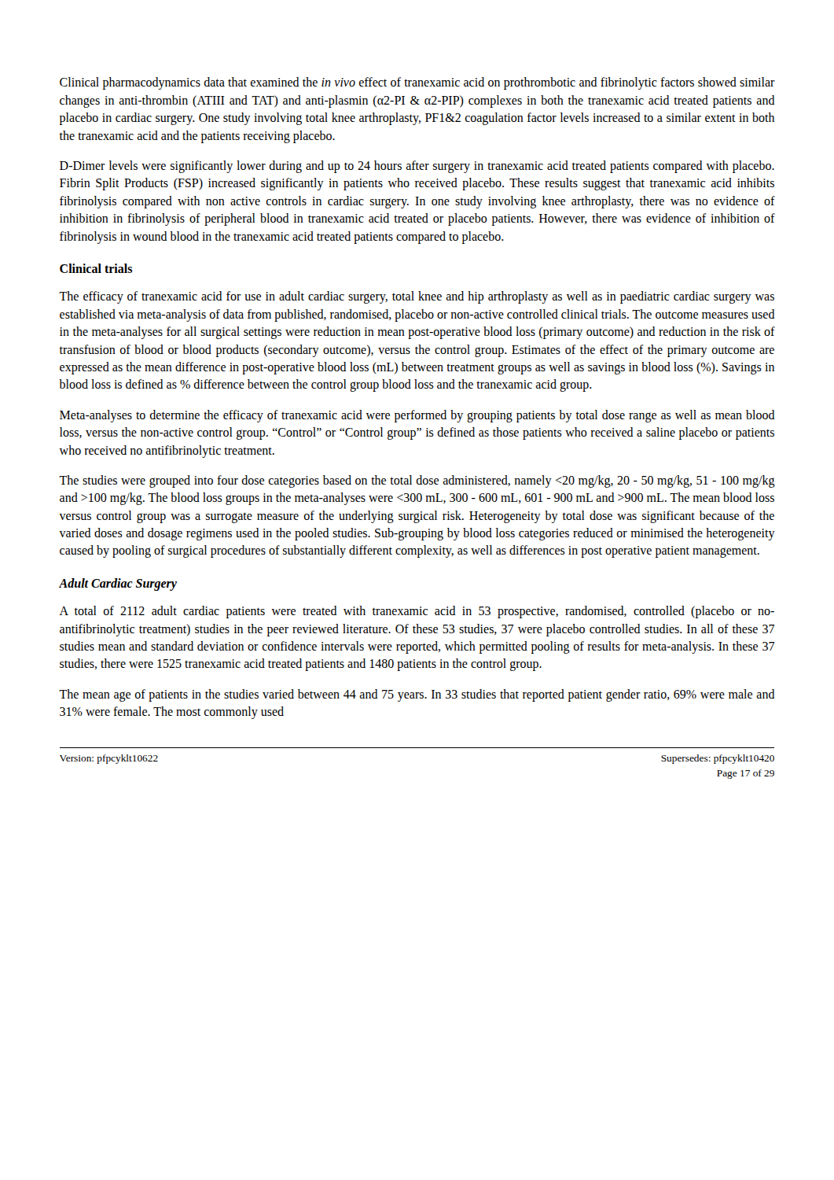Clinical pharmacodynamics data that examined the in vivo effect of tranexamic acid on prothrombotic and fibrinolytic factors showed similar changes in anti-thrombin (ATIII and TAT) and anti-plasmin (α2-PI & α2-PIP) complexes in both the tranexamic acid treated patients and placebo in cardiac surgery. One study involving total knee arthroplasty, PF1&2 coagulation factor levels increased to a similar extent in both the tranexamic acid and the patients receiving placebo.
D-Dimer levels were significantly lower during and up to 24 hours after surgery in tranexamic acid treated patients compared with placebo. Fibrin Split Products (FSP) increased significantly in patients who received placebo. These results suggest that tranexamic acid inhibits fibrinolysis compared with non active controls in cardiac surgery. In one study involving knee arthroplasty, there was no evidence of inhibition in fibrinolysis of peripheral blood in tranexamic acid treated or placebo patients. However, there was evidence of inhibition of fibrinolysis in wound blood in the tranexamic acid treated patients compared to placebo.
Clinical trials
The efficacy of tranexamic acid for use in adult cardiac surgery, total knee and hip arthroplasty as well as in paediatric cardiac surgery was established via meta-analysis of data from published, randomised, placebo or non-active controlled clinical trials. The outcome measures used in the meta-analyses for all surgical settings were reduction in mean post-operative blood loss (primary outcome) and reduction in the risk of transfusion of blood or blood products (secondary outcome), versus the control group. Estimates of the effect of the primary outcome are expressed as the mean difference in post-operative blood loss (mL) between treatment groups as well as savings in blood loss (%). Savings in blood loss is defined as % difference between the control group blood loss and the tranexamic acid group.
Meta-analyses to determine the efficacy of tranexamic acid were performed by grouping patients by total dose range as well as mean blood loss, versus the non-active control group. “Control” or “Control group” is defined as those patients who received a saline placebo or patients who received no antifibrinolytic treatment.
The studies were grouped into four dose categories based on the total dose administered, namely <20 mg/kg, 20 - 50 mg/kg, 51 - 100 mg/kg and >100 mg/kg. The blood loss groups in the meta-analyses were <300 mL, 300 - 600 mL, 601 - 900 mL and >900 mL. The mean blood loss versus control group was a surrogate measure of the underlying surgical risk. Heterogeneity by total dose was significant because of the varied doses and dosage regimens used in the pooled studies. Sub-grouping by blood loss categories reduced or minimised the heterogeneity caused by pooling of surgical procedures of substantially different complexity, as well as differences in post operative patient management.
Adult Cardiac Surgery
A total of 2112 adult cardiac patients were treated with tranexamic acid in 53 prospective, randomised, controlled (placebo or no-antifibrinolytic treatment) studies in the peer reviewed literature. Of these 53 studies, 37 were placebo controlled studies. In all of these 37 studies mean and standard deviation or confidence intervals were reported, which permitted pooling of results for meta-analysis. In these 37 studies, there were 1525 tranexamic acid treated patients and 1480 patients in the control group.
The mean age of patients in the studies varied between 44 and 75 years. In 33 studies that reported patient gender ratio, 69% were male and 31% were female. The most commonly used
Version: pfpcyklt10622 Supersedes: pfpcyklt10420
Page 17 of 29